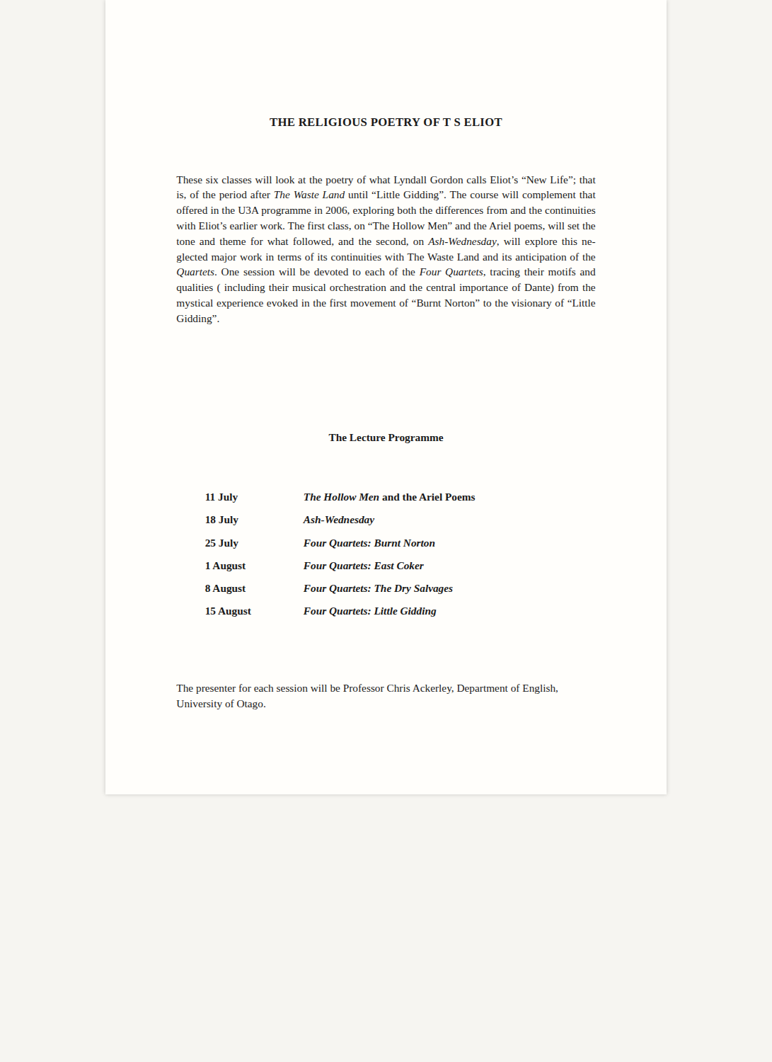THE RELIGIOUS POETRY OF T S ELIOT
These six classes will look at the poetry of what Lyndall Gordon calls Eliot’s “New Life”; that is, of the period after The Waste Land until “Little Gidding”. The course will complement that offered in the U3A programme in 2006, exploring both the differences from and the continuities with Eliot’s earlier work. The first class, on “The Hollow Men” and the Ariel poems, will set the tone and theme for what followed, and the second, on Ash-Wednesday, will explore this neglected major work in terms of its continuities with The Waste Land and its anticipation of the Quartets. One session will be devoted to each of the Four Quartets, tracing their motifs and qualities ( including their musical orchestration and the central importance of Dante) from the mystical experience evoked in the first movement of “Burnt Norton” to the visionary of “Little Gidding”.
The Lecture Programme
| 11 July | The Hollow Men and the Ariel Poems |
| 18 July | Ash-Wednesday |
| 25 July | Four Quartets: Burnt Norton |
| 1 August | Four Quartets: East Coker |
| 8 August | Four Quartets: The Dry Salvages |
| 15 August | Four Quartets: Little Gidding |
The presenter for each session will be Professor Chris Ackerley, Department of English, University of Otago.